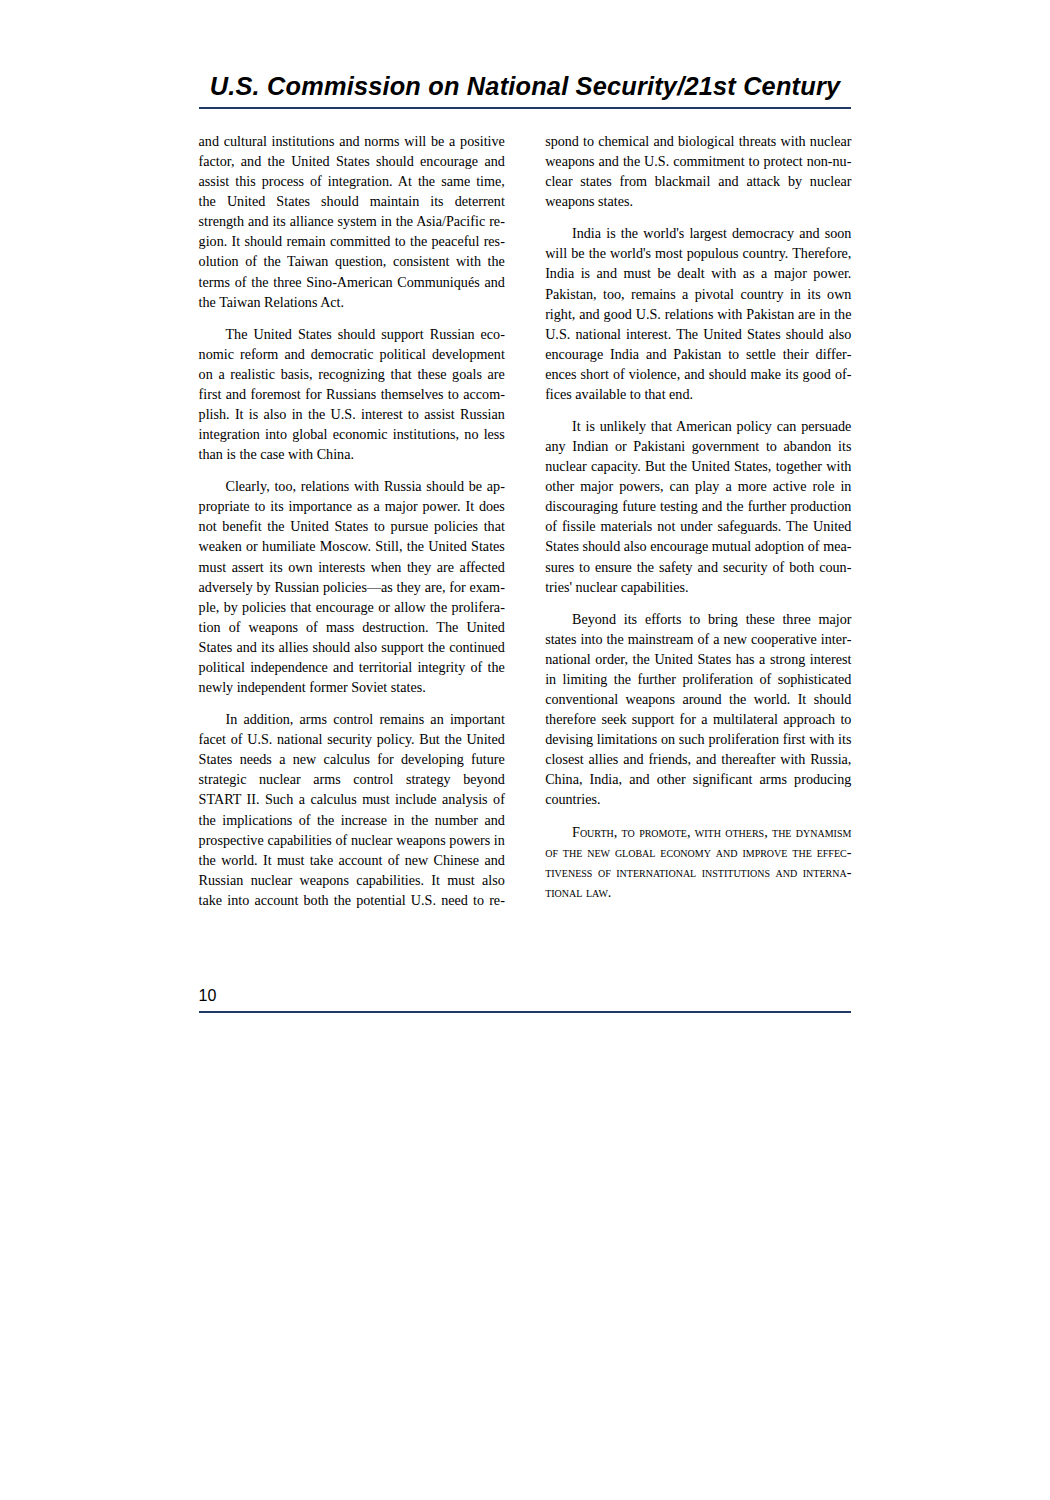U.S. Commission on National Security/21st Century
and cultural institutions and norms will be a positive factor, and the United States should encourage and assist this process of integration. At the same time, the United States should maintain its deterrent strength and its alliance system in the Asia/Pacific region. It should remain committed to the peaceful resolution of the Taiwan question, consistent with the terms of the three Sino-American Communiqués and the Taiwan Relations Act.
The United States should support Russian economic reform and democratic political development on a realistic basis, recognizing that these goals are first and foremost for Russians themselves to accomplish. It is also in the U.S. interest to assist Russian integration into global economic institutions, no less than is the case with China.
Clearly, too, relations with Russia should be appropriate to its importance as a major power. It does not benefit the United States to pursue policies that weaken or humiliate Moscow. Still, the United States must assert its own interests when they are affected adversely by Russian policies—as they are, for example, by policies that encourage or allow the proliferation of weapons of mass destruction. The United States and its allies should also support the continued political independence and territorial integrity of the newly independent former Soviet states.
In addition, arms control remains an important facet of U.S. national security policy. But the United States needs a new calculus for developing future strategic nuclear arms control strategy beyond START II. Such a calculus must include analysis of the implications of the increase in the number and prospective capabilities of nuclear weapons powers in the world. It must take account of new Chinese and Russian nuclear weapons capabilities. It must also take into account both the potential U.S. need to respond to chemical and biological threats with nuclear weapons and the U.S. commitment to protect non-nuclear states from blackmail and attack by nuclear weapons states.
India is the world's largest democracy and soon will be the world's most populous country. Therefore, India is and must be dealt with as a major power. Pakistan, too, remains a pivotal country in its own right, and good U.S. relations with Pakistan are in the U.S. national interest. The United States should also encourage India and Pakistan to settle their differences short of violence, and should make its good offices available to that end.
It is unlikely that American policy can persuade any Indian or Pakistani government to abandon its nuclear capacity. But the United States, together with other major powers, can play a more active role in discouraging future testing and the further production of fissile materials not under safeguards. The United States should also encourage mutual adoption of measures to ensure the safety and security of both countries' nuclear capabilities.
Beyond its efforts to bring these three major states into the mainstream of a new cooperative international order, the United States has a strong interest in limiting the further proliferation of sophisticated conventional weapons around the world. It should therefore seek support for a multilateral approach to devising limitations on such proliferation first with its closest allies and friends, and thereafter with Russia, China, India, and other significant arms producing countries.
Fourth, to promote, with others, the dynamism of the new global economy and improve the effectiveness of international institutions and international law.
10